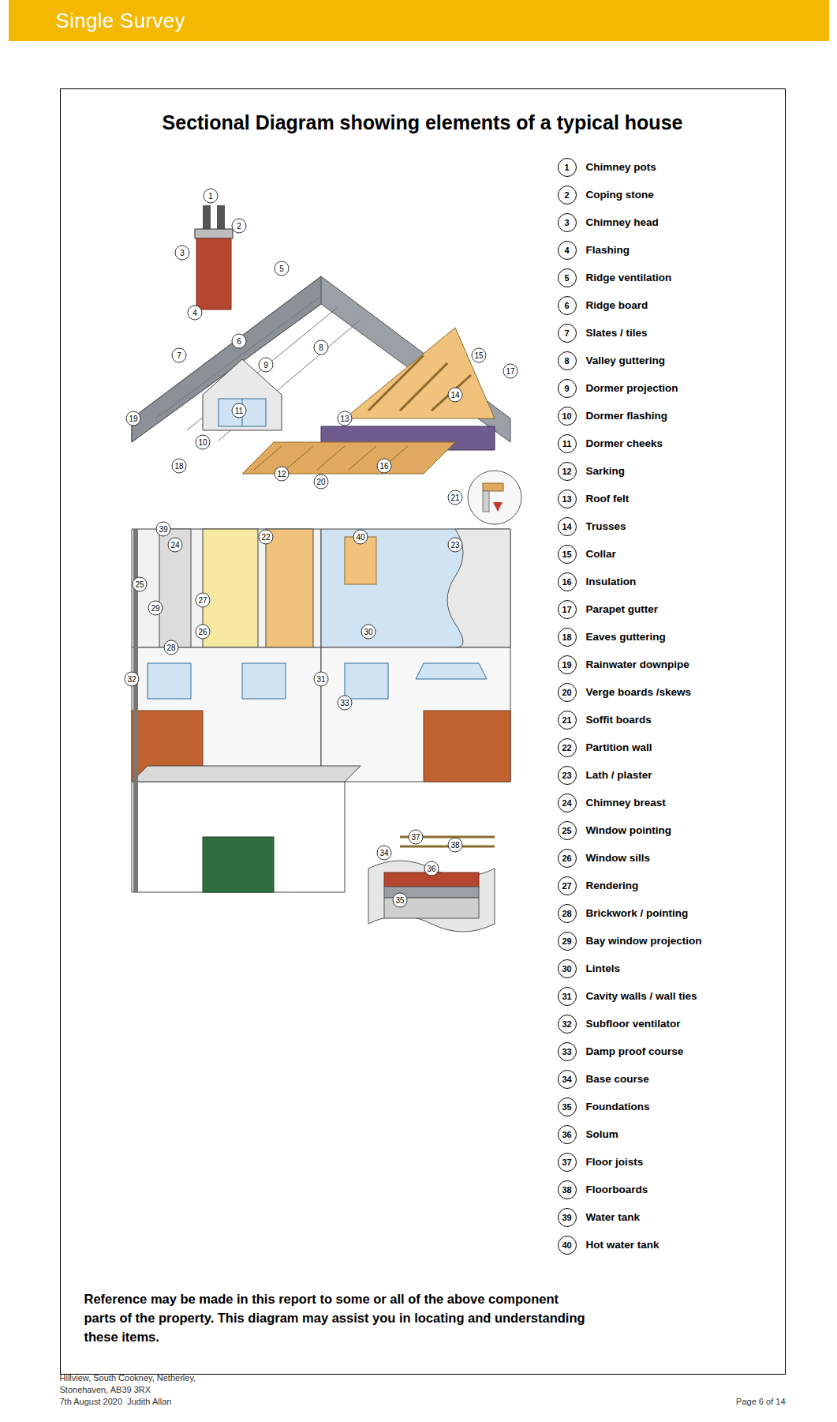Single Survey
Sectional Diagram showing elements of a typical house
1 2 3 4 5 6 7 8 9 10 11 12 13 14 15 16 17 18 19 20 21 22 23 24 25 26 27 28 29 30 31 32 33 34 35 36 37 38 39 40
1 Chimney pots
2 Coping stone
3 Chimney head
4 Flashing
5 Ridge ventilation
6 Ridge board
7 Slates / tiles
8 Valley guttering
9 Dormer projection
10 Dormer flashing
11 Dormer cheeks
12 Sarking
13 Roof felt
14 Trusses
15 Collar
16 Insulation
17 Parapet gutter
18 Eaves guttering
19 Rainwater downpipe
20 Verge boards /skews
21 Soffit boards
22 Partition wall
23 Lath / plaster
24 Chimney breast
25 Window pointing
26 Window sills
27 Rendering
28 Brickwork / pointing
29 Bay window projection
30 Lintels
31 Cavity walls / wall ties
32 Subfloor ventilator
33 Damp proof course
34 Base course
35 Foundations
36 Solum
37 Floor joists
38 Floorboards
39 Water tank
40 Hot water tank
Reference may be made in this report to some or all of the above component parts of the property. This diagram may assist you in locating and understanding these items.
Hillview, South Cookney, Netherley,
Stonehaven, AB39 3RX
7th August 2020 Judith Allan Page 6 of 14